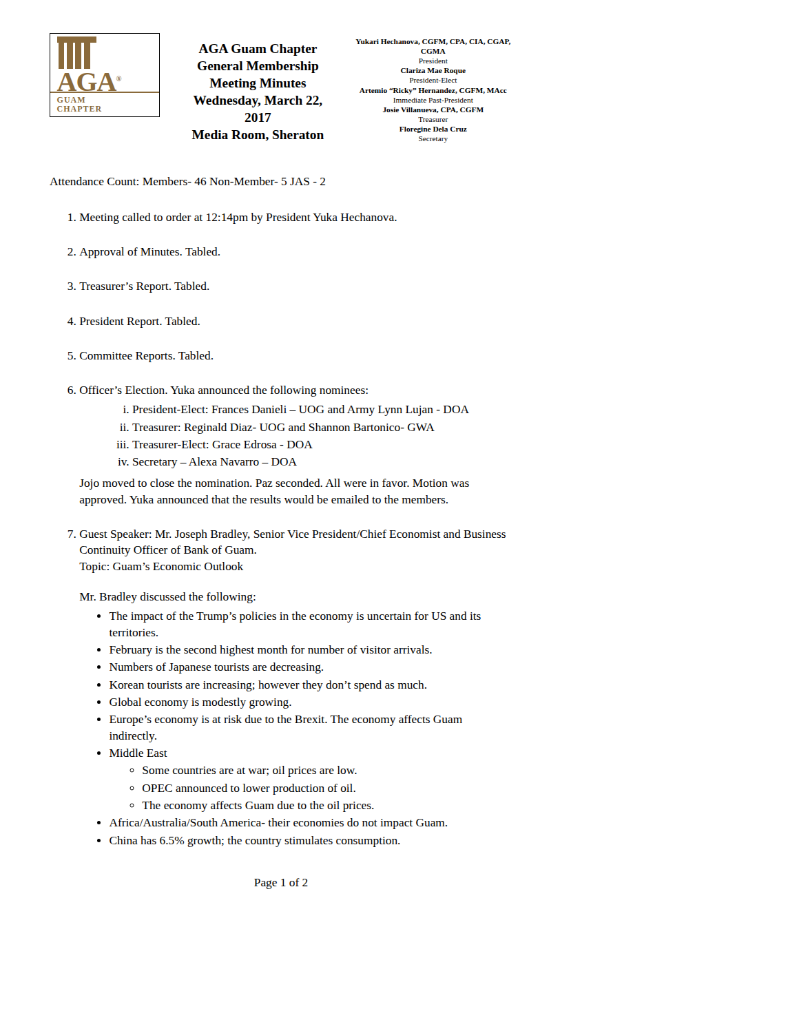AGA®
GUAM
CHAPTER
AGA Guam Chapter
General Membership
Meeting Minutes
Wednesday, March 22, 2017
Media Room, Sheraton
Yukari Hechanova, CGFM, CPA, CIA, CGAP, CGMA
President
Clariza Mae Roque
President-Elect
Artemio “Ricky” Hernandez, CGFM, MAcc
Immediate Past-President
Josie Villanueva, CPA, CGFM
Treasurer
Floregine Dela Cruz
Secretary
Attendance Count: Members- 46 Non-Member- 5 JAS - 2
Meeting called to order at 12:14pm by President Yuka Hechanova.
Approval of Minutes. Tabled.
Treasurer’s Report. Tabled.
President Report. Tabled.
Committee Reports. Tabled.
Officer’s Election. Yuka announced the following nominees:
President-Elect: Frances Danieli – UOG and Army Lynn Lujan - DOA
Treasurer: Reginald Diaz- UOG and Shannon Bartonico- GWA
Treasurer-Elect: Grace Edrosa - DOA
Secretary – Alexa Navarro – DOA
Jojo moved to close the nomination. Paz seconded. All were in favor. Motion was approved. Yuka announced that the results would be emailed to the members.
Guest Speaker: Mr. Joseph Bradley, Senior Vice President/Chief Economist and Business Continuity Officer of Bank of Guam.
Topic: Guam’s Economic Outlook
Mr. Bradley discussed the following:
The impact of the Trump’s policies in the economy is uncertain for US and its territories.
February is the second highest month for number of visitor arrivals.
Numbers of Japanese tourists are decreasing.
Korean tourists are increasing; however they don’t spend as much.
Global economy is modestly growing.
Europe’s economy is at risk due to the Brexit. The economy affects Guam indirectly.
Middle East
Some countries are at war; oil prices are low.
OPEC announced to lower production of oil.
The economy affects Guam due to the oil prices.
Africa/Australia/South America- their economies do not impact Guam.
China has 6.5% growth; the country stimulates consumption.
Page 1 of 2